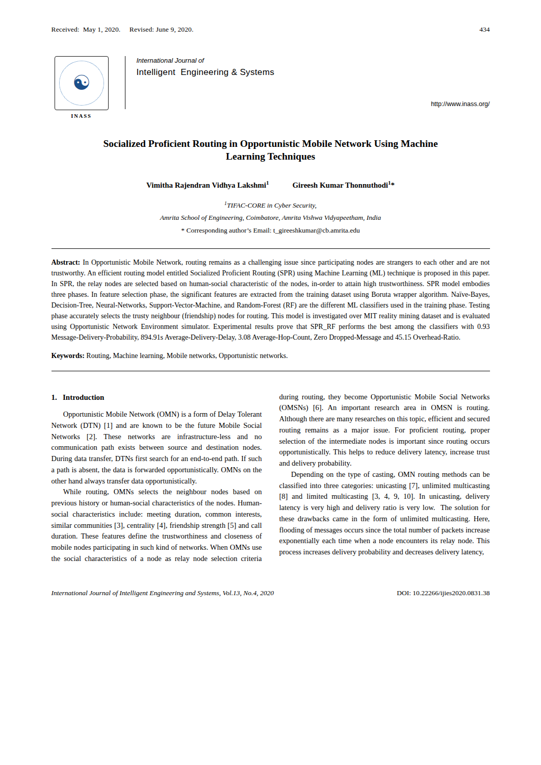Received: May 1, 2020. Revised: June 9, 2020.
434
☯
INASS
International Journal of
Intelligent Engineering & Systems
http://www.inass.org/
Socialized Proficient Routing in Opportunistic Mobile Network Using Machine
Learning Techniques
Vimitha Rajendran Vidhya Lakshmi1 Gireesh Kumar Thonnuthodi1*
1TIFAC-CORE in Cyber Security,
Amrita School of Engineering, Coimbatore, Amrita Vishwa Vidyapeetham, India
* Corresponding author’s Email: t_gireeshkumar@cb.amrita.edu
Abstract: In Opportunistic Mobile Network, routing remains as a challenging issue since participating nodes are strangers to each other and are not trustworthy. An efficient routing model entitled Socialized Proficient Routing (SPR) using Machine Learning (ML) technique is proposed in this paper. In SPR, the relay nodes are selected based on human-social characteristic of the nodes, in-order to attain high trustworthiness. SPR model embodies three phases. In feature selection phase, the significant features are extracted from the training dataset using Boruta wrapper algorithm. Naïve-Bayes, Decision-Tree, Neural-Networks, Support-Vector-Machine, and Random-Forest (RF) are the different ML classifiers used in the training phase. Testing phase accurately selects the trusty neighbour (friendship) nodes for routing. This model is investigated over MIT reality mining dataset and is evaluated using Opportunistic Network Environment simulator. Experimental results prove that SPR_RF performs the best among the classifiers with 0.93 Message-Delivery-Probability, 894.91s Average-Delivery-Delay, 3.08 Average-Hop-Count, Zero Dropped-Message and 45.15 Overhead-Ratio.
Keywords: Routing, Machine learning, Mobile networks, Opportunistic networks.
1. Introduction
Opportunistic Mobile Network (OMN) is a form of Delay Tolerant Network (DTN) [1] and are known to be the future Mobile Social Networks [2]. These networks are infrastructure-less and no communication path exists between source and destination nodes. During data transfer, DTNs first search for an end-to-end path. If such a path is absent, the data is forwarded opportunistically. OMNs on the other hand always transfer data opportunistically.
While routing, OMNs selects the neighbour nodes based on previous history or human-social characteristics of the nodes. Human-social characteristics include: meeting duration, common interests, similar communities [3], centrality [4], friendship strength [5] and call duration. These features define the trustworthiness and closeness of mobile nodes participating in such kind of networks. When OMNs use the social characteristics of a node as relay node selection criteria during routing, they become Opportunistic Mobile Social Networks (OMSNs) [6]. An important research area in OMSN is routing. Although there are many researches on this topic, efficient and secured routing remains as a major issue. For proficient routing, proper selection of the intermediate nodes is important since routing occurs opportunistically. This helps to reduce delivery latency, increase trust and delivery probability.
Depending on the type of casting, OMN routing methods can be classified into three categories: unicasting [7], unlimited multicasting [8] and limited multicasting [3, 4, 9, 10]. In unicasting, delivery latency is very high and delivery ratio is very low. The solution for these drawbacks came in the form of unlimited multicasting. Here, flooding of messages occurs since the total number of packets increase exponentially each time when a node encounters its relay node. This process increases delivery probability and decreases delivery latency,
International Journal of Intelligent Engineering and Systems, Vol.13, No.4, 2020
DOI: 10.22266/ijies2020.0831.38